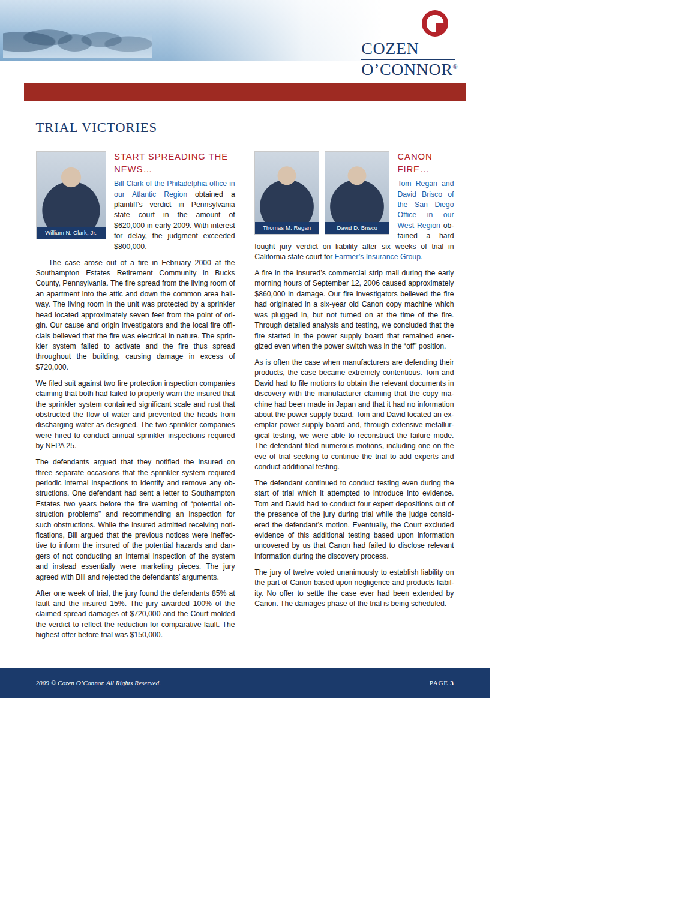COZEN
O’CONNOR®
TRIAL VICTORIES
William N. Clark, Jr.
Start Spreading the News…
Bill Clark of the Philadelphia office in our Atlantic Region obtained a plaintiff’s verdict in Pennsylvania state court in the amount of $620,000 in early 2009. With interest for delay, the judgment exceeded $800,000.
The case arose out of a fire in February 2000 at the Southampton Estates Retirement Community in Bucks County, Pennsylvania. The fire spread from the living room of an apartment into the attic and down the common area hallway. The living room in the unit was protected by a sprinkler head located approximately seven feet from the point of origin. Our cause and origin investigators and the local fire officials believed that the fire was electrical in nature. The sprinkler system failed to activate and the fire thus spread throughout the building, causing damage in excess of $720,000.
We filed suit against two fire protection inspection companies claiming that both had failed to properly warn the insured that the sprinkler system contained significant scale and rust that obstructed the flow of water and prevented the heads from discharging water as designed. The two sprinkler companies were hired to conduct annual sprinkler inspections required by NFPA 25.
The defendants argued that they notified the insured on three separate occasions that the sprinkler system required periodic internal inspections to identify and remove any obstructions. One defendant had sent a letter to Southampton Estates two years before the fire warning of “potential obstruction problems” and recommending an inspection for such obstructions. While the insured admitted receiving notifications, Bill argued that the previous notices were ineffective to inform the insured of the potential hazards and dangers of not conducting an internal inspection of the system and instead essentially were marketing pieces. The jury agreed with Bill and rejected the defendants’ arguments.
After one week of trial, the jury found the defendants 85% at fault and the insured 15%. The jury awarded 100% of the claimed spread damages of $720,000 and the Court molded the verdict to reflect the reduction for comparative fault. The highest offer before trial was $150,000.
Thomas M. Regan
David D. Brisco
Canon Fire…
Tom Regan and David Brisco of the San Diego Office in our West Region obtained a hard fought jury verdict on liability after six weeks of trial in California state court for Farmer’s Insurance Group.
A fire in the insured’s commercial strip mall during the early morning hours of September 12, 2006 caused approximately $860,000 in damage. Our fire investigators believed the fire had originated in a six-year old Canon copy machine which was plugged in, but not turned on at the time of the fire. Through detailed analysis and testing, we concluded that the fire started in the power supply board that remained energized even when the power switch was in the “off” position.
As is often the case when manufacturers are defending their products, the case became extremely contentious. Tom and David had to file motions to obtain the relevant documents in discovery with the manufacturer claiming that the copy machine had been made in Japan and that it had no information about the power supply board. Tom and David located an exemplar power supply board and, through extensive metallurgical testing, we were able to reconstruct the failure mode. The defendant filed numerous motions, including one on the eve of trial seeking to continue the trial to add experts and conduct additional testing.
The defendant continued to conduct testing even during the start of trial which it attempted to introduce into evidence. Tom and David had to conduct four expert depositions out of the presence of the jury during trial while the judge considered the defendant’s motion. Eventually, the Court excluded evidence of this additional testing based upon information uncovered by us that Canon had failed to disclose relevant information during the discovery process.
The jury of twelve voted unanimously to establish liability on the part of Canon based upon negligence and products liability. No offer to settle the case ever had been extended by Canon. The damages phase of the trial is being scheduled.
2009 © Cozen O’Connor. All Rights Reserved.
PAGE 3